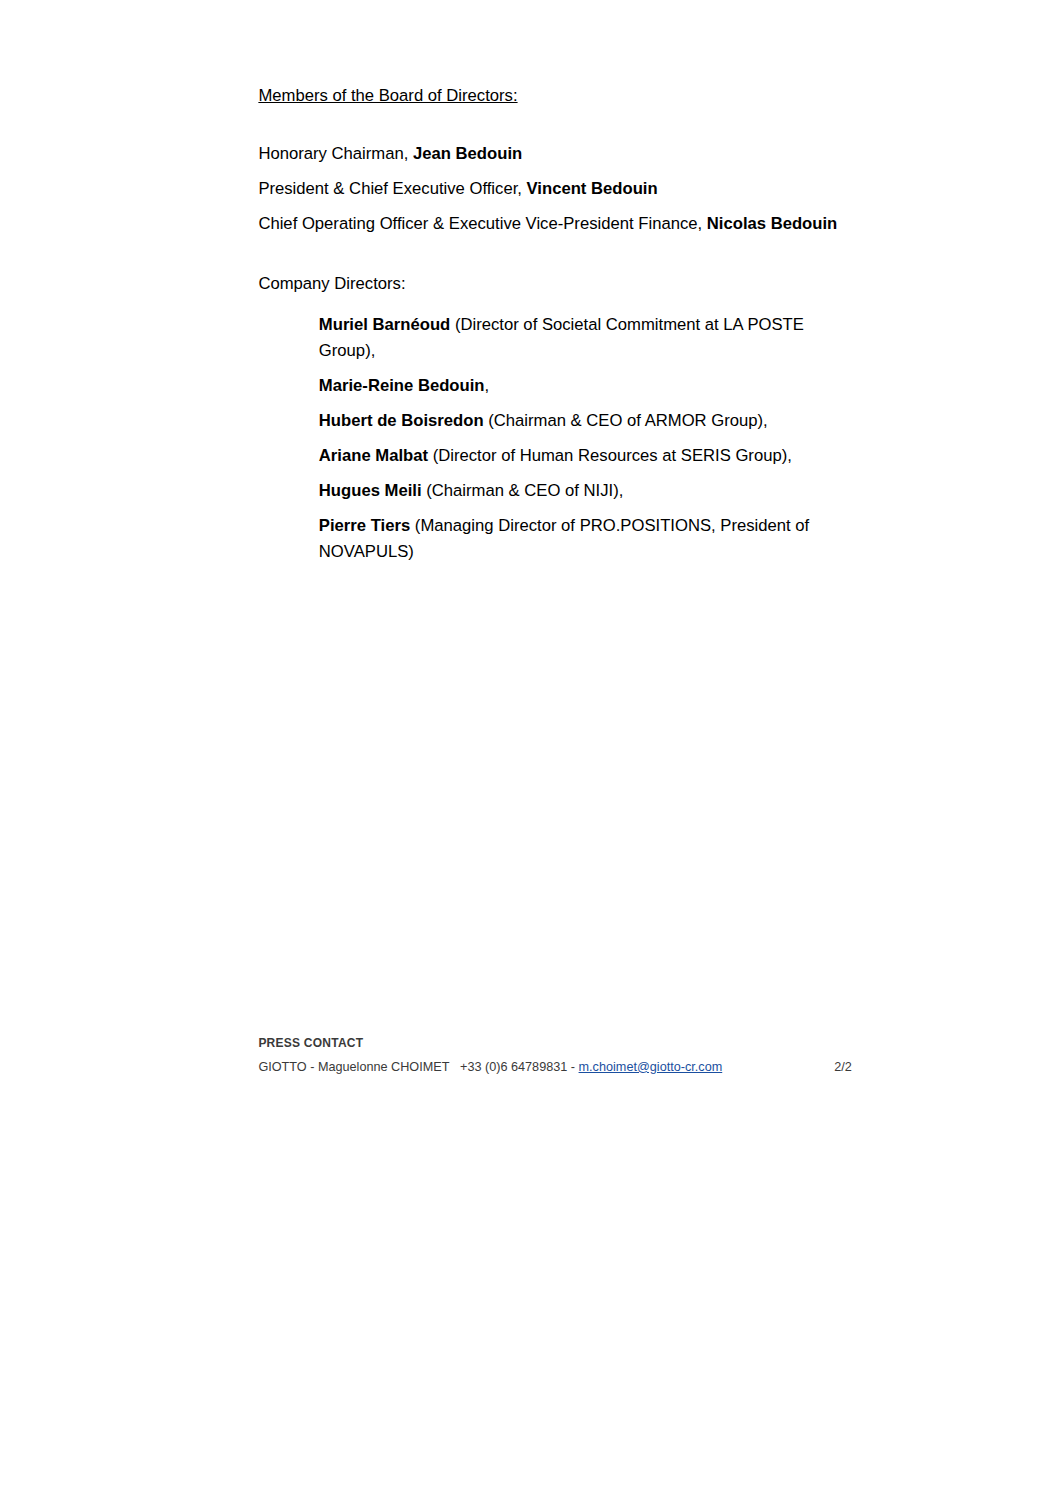Members of the Board of Directors:
Honorary Chairman, Jean Bedouin
President & Chief Executive Officer, Vincent Bedouin
Chief Operating Officer & Executive Vice-President Finance, Nicolas Bedouin
Company Directors:
Muriel Barnéoud (Director of Societal Commitment at LA POSTE Group),
Marie-Reine Bedouin,
Hubert de Boisredon (Chairman & CEO of ARMOR Group),
Ariane Malbat (Director of Human Resources at SERIS Group),
Hugues Meili (Chairman & CEO of NIJI),
Pierre Tiers (Managing Director of PRO.POSITIONS, President of NOVAPULS)
PRESS CONTACT
GIOTTO - Maguelonne CHOIMET +33 (0)6 64789831 - m.choimet@giotto-cr.com 2/2